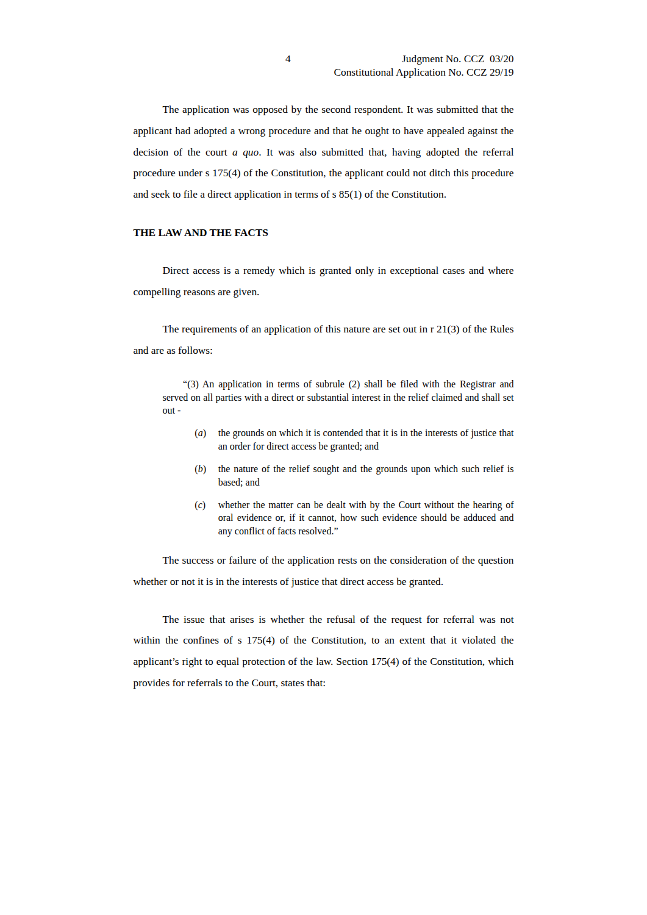4
Judgment No. CCZ 03/20
Constitutional Application No. CCZ 29/19
The application was opposed by the second respondent. It was submitted that the applicant had adopted a wrong procedure and that he ought to have appealed against the decision of the court a quo. It was also submitted that, having adopted the referral procedure under s 175(4) of the Constitution, the applicant could not ditch this procedure and seek to file a direct application in terms of s 85(1) of the Constitution.
THE LAW AND THE FACTS
Direct access is a remedy which is granted only in exceptional cases and where compelling reasons are given.
The requirements of an application of this nature are set out in r 21(3) of the Rules and are as follows:
“(3) An application in terms of subrule (2) shall be filed with the Registrar and served on all parties with a direct or substantial interest in the relief claimed and shall set out -
(a)
the grounds on which it is contended that it is in the interests of justice that an order for direct access be granted; and
(b)
the nature of the relief sought and the grounds upon which such relief is based; and
(c)
whether the matter can be dealt with by the Court without the hearing of oral evidence or, if it cannot, how such evidence should be adduced and any conflict of facts resolved.”
The success or failure of the application rests on the consideration of the question whether or not it is in the interests of justice that direct access be granted.
The issue that arises is whether the refusal of the request for referral was not within the confines of s 175(4) of the Constitution, to an extent that it violated the applicant’s right to equal protection of the law. Section 175(4) of the Constitution, which provides for referrals to the Court, states that: